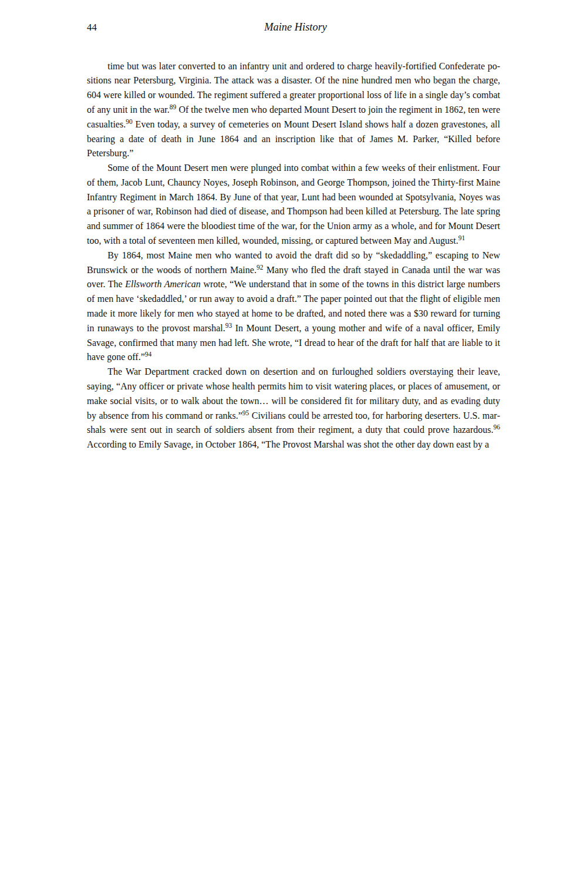44 Maine History
time but was later converted to an infantry unit and ordered to charge heavily-fortified Confederate positions near Petersburg, Virginia. The attack was a disaster. Of the nine hundred men who began the charge, 604 were killed or wounded. The regiment suffered a greater proportional loss of life in a single day’s combat of any unit in the war.89 Of the twelve men who departed Mount Desert to join the regiment in 1862, ten were casualties.90 Even today, a survey of cemeteries on Mount Desert Island shows half a dozen gravestones, all bearing a date of death in June 1864 and an inscription like that of James M. Parker, “Killed before Petersburg.”
Some of the Mount Desert men were plunged into combat within a few weeks of their enlistment. Four of them, Jacob Lunt, Chauncy Noyes, Joseph Robinson, and George Thompson, joined the Thirty-first Maine Infantry Regiment in March 1864. By June of that year, Lunt had been wounded at Spotsylvania, Noyes was a prisoner of war, Robinson had died of disease, and Thompson had been killed at Petersburg. The late spring and summer of 1864 were the bloodiest time of the war, for the Union army as a whole, and for Mount Desert too, with a total of seventeen men killed, wounded, missing, or captured between May and August.91
By 1864, most Maine men who wanted to avoid the draft did so by “skedaddling,” escaping to New Brunswick or the woods of northern Maine.92 Many who fled the draft stayed in Canada until the war was over. The Ellsworth American wrote, “We understand that in some of the towns in this district large numbers of men have ‘skedaddled,’ or run away to avoid a draft.” The paper pointed out that the flight of eligible men made it more likely for men who stayed at home to be drafted, and noted there was a $30 reward for turning in runaways to the provost marshal.93 In Mount Desert, a young mother and wife of a naval officer, Emily Savage, confirmed that many men had left. She wrote, “I dread to hear of the draft for half that are liable to it have gone off.”94
The War Department cracked down on desertion and on furloughed soldiers overstaying their leave, saying, “Any officer or private whose health permits him to visit watering places, or places of amusement, or make social visits, or to walk about the town… will be considered fit for military duty, and as evading duty by absence from his command or ranks.”95 Civilians could be arrested too, for harboring deserters. U.S. marshals were sent out in search of soldiers absent from their regiment, a duty that could prove hazardous.96 According to Emily Savage, in October 1864, “The Provost Marshal was shot the other day down east by a